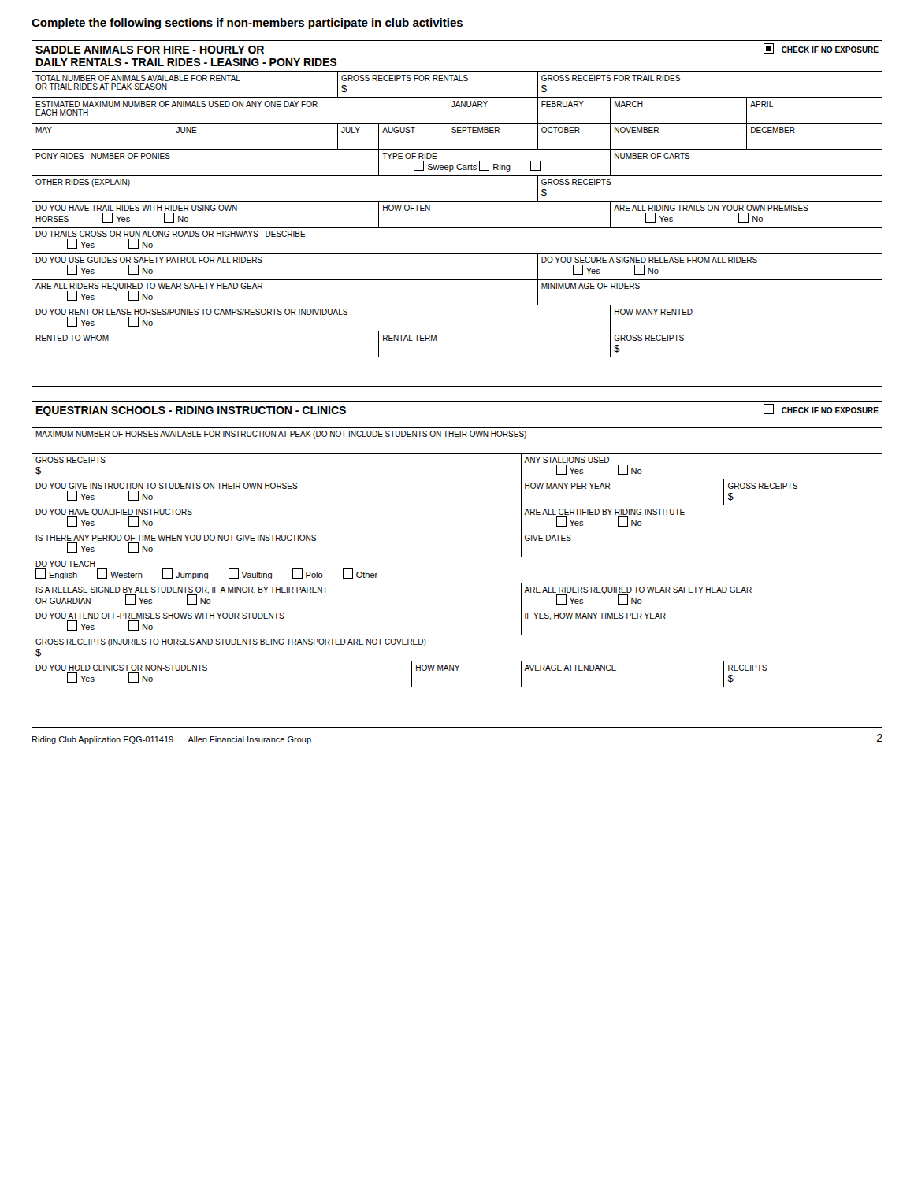Complete the following sections if non-members participate in club activities
| SADDLE ANIMALS FOR HIRE - HOURLY OR DAILY RENTALS - TRAIL RIDES - LEASING - PONY RIDES | CHECK IF NO EXPOSURE |
| TOTAL NUMBER OF ANIMALS AVAILABLE FOR RENTAL OR TRAIL RIDES AT PEAK SEASON | GROSS RECEIPTS FOR RENTALS $ | GROSS RECEIPTS FOR TRAIL RIDES $ |
| ESTIMATED MAXIMUM NUMBER OF ANIMALS USED ON ANY ONE DAY FOR EACH MONTH | JANUARY | FEBRUARY | MARCH | APRIL |
| MAY | JUNE | JULY | AUGUST | SEPTEMBER | OCTOBER | NOVEMBER | DECEMBER |
| PONY RIDES - NUMBER OF PONIES | TYPE OF RIDE Sweep Carts Ring | NUMBER OF CARTS |
| OTHER RIDES (EXPLAIN) | GROSS RECEIPTS $ |
| DO YOU HAVE TRAIL RIDES WITH RIDER USING OWN HORSES Yes No | HOW OFTEN | ARE ALL RIDING TRAILS ON YOUR OWN PREMISES Yes No |
| DO TRAILS CROSS OR RUN ALONG ROADS OR HIGHWAYS - DESCRIBE Yes No |
| DO YOU USE GUIDES OR SAFETY PATROL FOR ALL RIDERS Yes No | DO YOU SECURE A SIGNED RELEASE FROM ALL RIDERS Yes No |
| ARE ALL RIDERS REQUIRED TO WEAR SAFETY HEAD GEAR Yes No | MINIMUM AGE OF RIDERS |
| DO YOU RENT OR LEASE HORSES/PONIES TO CAMPS/RESORTS OR INDIVIDUALS Yes No | HOW MANY RENTED |
| RENTED TO WHOM | RENTAL TERM | GROSS RECEIPTS $ |
| EQUESTRIAN SCHOOLS - RIDING INSTRUCTION - CLINICS | CHECK IF NO EXPOSURE |
| MAXIMUM NUMBER OF HORSES AVAILABLE FOR INSTRUCTION AT PEAK (DO NOT INCLUDE STUDENTS ON THEIR OWN HORSES) |
| GROSS RECEIPTS $ | ANY STALLIONS USED Yes No |
| DO YOU GIVE INSTRUCTION TO STUDENTS ON THEIR OWN HORSES Yes No | HOW MANY PER YEAR | GROSS RECEIPTS $ |
| DO YOU HAVE QUALIFIED INSTRUCTORS Yes No | ARE ALL CERTIFIED BY RIDING INSTITUTE Yes No |
| IS THERE ANY PERIOD OF TIME WHEN YOU DO NOT GIVE INSTRUCTIONS Yes No | GIVE DATES |
| DO YOU TEACH English Western Jumping Vaulting Polo Other |
| IS A RELEASE SIGNED BY ALL STUDENTS OR, IF A MINOR, BY THEIR PARENT OR GUARDIAN Yes No | ARE ALL RIDERS REQUIRED TO WEAR SAFETY HEAD GEAR Yes No |
| DO YOU ATTEND OFF-PREMISES SHOWS WITH YOUR STUDENTS Yes No | IF YES, HOW MANY TIMES PER YEAR |
| GROSS RECEIPTS (INJURIES TO HORSES AND STUDENTS BEING TRANSPORTED ARE NOT COVERED) $ |
| DO YOU HOLD CLINICS FOR NON-STUDENTS Yes No | HOW MANY | AVERAGE ATTENDANCE | RECEIPTS $ |
Riding Club Application EQG-011419 Allen Financial Insurance Group
2